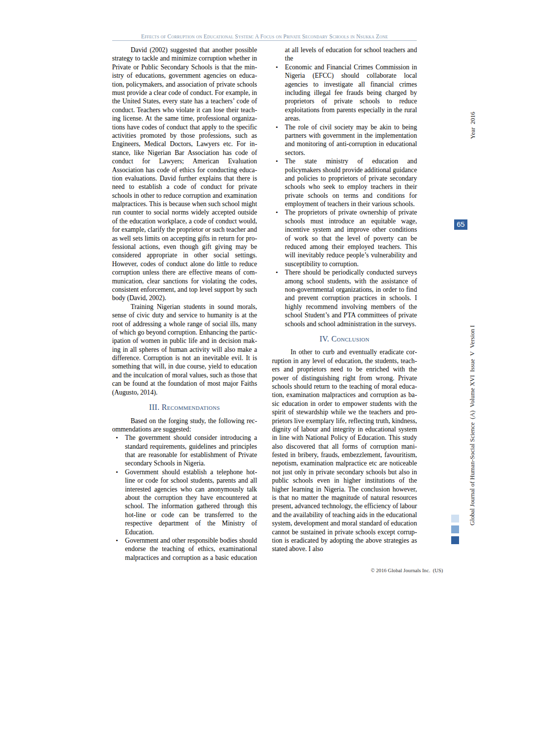Effects of Corruption on Educational System: A Focus on Private Secondary Schools in Nsukka Zone
David (2002) suggested that another possible strategy to tackle and minimize corruption whether in Private or Public Secondary Schools is that the ministry of educations, government agencies on education, policymakers, and association of private schools must provide a clear code of conduct. For example, in the United States, every state has a teachers’ code of conduct. Teachers who violate it can lose their teaching license. At the same time, professional organizations have codes of conduct that apply to the specific activities promoted by those professions, such as Engineers, Medical Doctors, Lawyers etc. For instance, like Nigerian Bar Association has code of conduct for Lawyers; American Evaluation Association has code of ethics for conducting education evaluations. David further explains that there is need to establish a code of conduct for private schools in other to reduce corruption and examination malpractices. This is because when such school might run counter to social norms widely accepted outside of the education workplace, a code of conduct would, for example, clarify the proprietor or such teacher and as well sets limits on accepting gifts in return for professional actions, even though gift giving may be considered appropriate in other social settings. However, codes of conduct alone do little to reduce corruption unless there are effective means of communication, clear sanctions for violating the codes, consistent enforcement, and top level support by such body (David, 2002).
Training Nigerian students in sound morals, sense of civic duty and service to humanity is at the root of addressing a whole range of social ills, many of which go beyond corruption. Enhancing the participation of women in public life and in decision making in all spheres of human activity will also make a difference. Corruption is not an inevitable evil. It is something that will, in due course, yield to education and the inculcation of moral values, such as those that can be found at the foundation of most major Faiths (Augusto, 2014).
III. Recommendations
Based on the forging study, the following recommendations are suggested:
The government should consider introducing a standard requirements, guidelines and principles that are reasonable for establishment of Private secondary Schools in Nigeria.
Government should establish a telephone hot-line or code for school students, parents and all interested agencies who can anonymously talk about the corruption they have encountered at school. The information gathered through this hot-line or code can be transferred to the respective department of the Ministry of Education.
Government and other responsible bodies should endorse the teaching of ethics, examinational malpractices and corruption as a basic education at all levels of education for school teachers and the
Economic and Financial Crimes Commission in Nigeria (EFCC) should collaborate local agencies to investigate all financial crimes including illegal fee frauds being charged by proprietors of private schools to reduce exploitations from parents especially in the rural areas.
The role of civil society may be akin to being partners with government in the implementation and monitoring of anti-corruption in educational sectors.
The state ministry of education and policymakers should provide additional guidance and policies to proprietors of private secondary schools who seek to employ teachers in their private schools on terms and conditions for employment of teachers in their various schools.
The proprietors of private ownership of private schools must introduce an equitable wage, incentive system and improve other conditions of work so that the level of poverty can be reduced among their employed teachers. This will inevitably reduce people’s vulnerability and susceptibility to corruption.
There should be periodically conducted surveys among school students, with the assistance of non-governmental organizations, in order to find and prevent corruption practices in schools. I highly recommend involving members of the school Student’s and PTA committees of private schools and school administration in the surveys.
IV. Conclusion
In other to curb and eventually eradicate corruption in any level of education, the students, teachers and proprietors need to be enriched with the power of distinguishing right from wrong. Private schools should return to the teaching of moral education, examination malpractices and corruption as basic education in order to empower students with the spirit of stewardship while we the teachers and proprietors live exemplary life, reflecting truth, kindness, dignity of labour and integrity in educational system in line with National Policy of Education. This study also discovered that all forms of corruption manifested in bribery, frauds, embezzlement, favouritism, nepotism, examination malpractice etc are noticeable not just only in private secondary schools but also in public schools even in higher institutions of the higher learning in Nigeria. The conclusion however, is that no matter the magnitude of natural resources present, advanced technology, the efficiency of labour and the availability of teaching aids in the educational system, development and moral standard of education cannot be sustained in private schools except corruption is eradicated by adopting the above strategies as stated above. I also
65
Year 2016
Global Journal of Human-Social Science (A) Volume XVI Issue V Version I
© 2016 Global Journals Inc. (US)